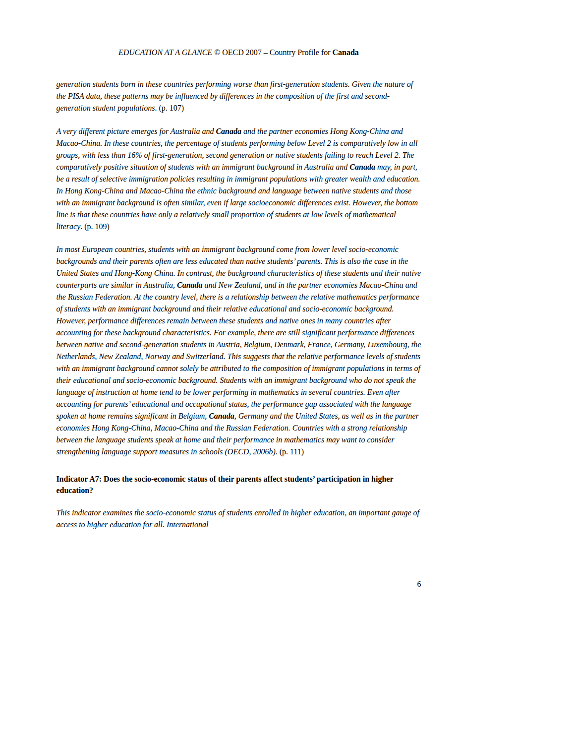EDUCATION AT A GLANCE © OECD 2007 – Country Profile for Canada
generation students born in these countries performing worse than first-generation students. Given the nature of the PISA data, these patterns may be influenced by differences in the composition of the first and second-generation student populations. (p. 107)
A very different picture emerges for Australia and Canada and the partner economies Hong Kong-China and Macao-China. In these countries, the percentage of students performing below Level 2 is comparatively low in all groups, with less than 16% of first-generation, second generation or native students failing to reach Level 2. The comparatively positive situation of students with an immigrant background in Australia and Canada may, in part, be a result of selective immigration policies resulting in immigrant populations with greater wealth and education. In Hong Kong-China and Macao-China the ethnic background and language between native students and those with an immigrant background is often similar, even if large socioeconomic differences exist. However, the bottom line is that these countries have only a relatively small proportion of students at low levels of mathematical literacy. (p. 109)
In most European countries, students with an immigrant background come from lower level socio-economic backgrounds and their parents often are less educated than native students’ parents. This is also the case in the United States and Hong-Kong China. In contrast, the background characteristics of these students and their native counterparts are similar in Australia, Canada and New Zealand, and in the partner economies Macao-China and the Russian Federation. At the country level, there is a relationship between the relative mathematics performance of students with an immigrant background and their relative educational and socio-economic background. However, performance differences remain between these students and native ones in many countries after accounting for these background characteristics. For example, there are still significant performance differences between native and second-generation students in Austria, Belgium, Denmark, France, Germany, Luxembourg, the Netherlands, New Zealand, Norway and Switzerland. This suggests that the relative performance levels of students with an immigrant background cannot solely be attributed to the composition of immigrant populations in terms of their educational and socio-economic background. Students with an immigrant background who do not speak the language of instruction at home tend to be lower performing in mathematics in several countries. Even after accounting for parents’ educational and occupational status, the performance gap associated with the language spoken at home remains significant in Belgium, Canada, Germany and the United States, as well as in the partner economies Hong Kong-China, Macao-China and the Russian Federation. Countries with a strong relationship between the language students speak at home and their performance in mathematics may want to consider strengthening language support measures in schools (OECD, 2006b). (p. 111)
Indicator A7: Does the socio-economic status of their parents affect students’ participation in higher education?
This indicator examines the socio-economic status of students enrolled in higher education, an important gauge of access to higher education for all. International
6